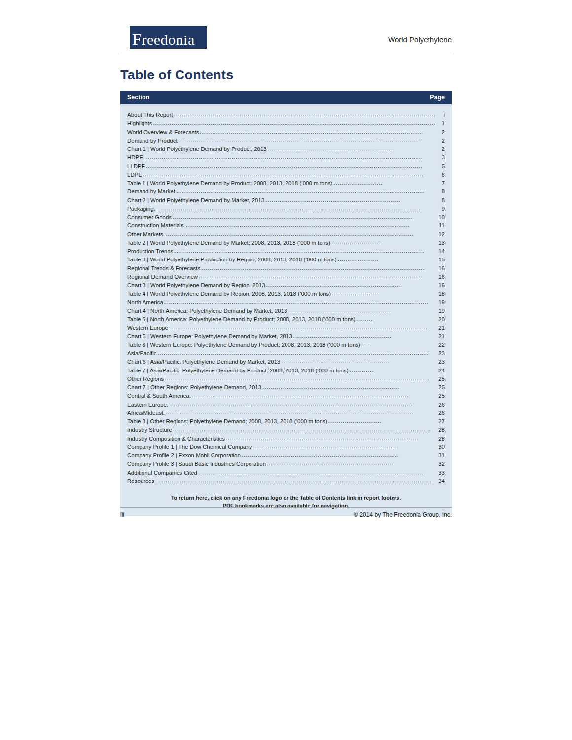Freedonia
World Polyethylene
Table of Contents
Section Page
About This Report........................................................................................................................................... i
Highlights......................................................................................................................................................... 1
World Overview & Forecasts............................................................................................................. 2
Demand by Product....................................................................................................................... 2
Chart 1 | World Polyethylene Demand by Product, 2013.............................................................. 2
HDPE........................................................................................................................................ 3
LLDPE....................................................................................................................................... 5
LDPE......................................................................................................................................... 6
Table 1 | World Polyethylene Demand by Product; 2008, 2013, 2018 (‘000 m tons)........................ 7
Demand by Market......................................................................................................................... 8
Chart 2 | World Polyethylene Demand by Market, 2013.................................................................. 8
Packaging.................................................................................................................................. 9
Consumer Goods..................................................................................................................... 10
Construction Materials.............................................................................................................. 11
Other Markets.......................................................................................................................... 12
Table 2 | World Polyethylene Demand by Market; 2008, 2013, 2018 (‘000 m tons)........................ 13
Production Trends.......................................................................................................................... 14
Table 3 | World Polyethylene Production by Region; 2008, 2013, 2018 (‘000 m tons).................... 15
Regional Trends & Forecasts............................................................................................................. 16
Regional Demand Overview............................................................................................................. 16
Chart 3 | World Polyethylene Demand by Region, 2013.................................................................. 16
Table 4 | World Polyethylene Demand by Region; 2008, 2013, 2018 (‘000 m tons)....................... 18
North America................................................................................................................................. 19
Chart 4 | North America: Polyethylene Demand by Market, 2013.................................................. 19
Table 5 | North America: Polyethylene Demand by Product; 2008, 2013, 2018 (‘000 m tons)........ 20
Western Europe.............................................................................................................................. 21
Chart 5 | Western Europe: Polyethylene Demand by Market, 2013................................................ 21
Table 6 | Western Europe: Polyethylene Demand by Product; 2008, 2013, 2018 (‘000 m tons)..... 22
Asia/Pacific..................................................................................................................................... 23
Chart 6 | Asia/Pacific: Polyethylene Demand by Market, 2013..................................................... 23
Table 7 | Asia/Pacific: Polyethylene Demand by Product; 2008, 2013, 2018 (‘000 m tons)............ 24
Other Regions................................................................................................................................. 25
Chart 7 | Other Regions: Polyethylene Demand, 2013................................................................... 25
Central & South America........................................................................................................... 25
Eastern Europe........................................................................................................................ 26
Africa/Mideast.......................................................................................................................... 26
Table 8 | Other Regions: Polyethylene Demand; 2008, 2013, 2018 (‘000 m tons).......................... 27
Industry Structure.............................................................................................................................. 28
Industry Composition & Characteristics.............................................................................................. 28
Company Profile 1 | The Dow Chemical Company....................................................................... 30
Company Profile 2 | Exxon Mobil Corporation............................................................................. 31
Company Profile 3 | Saudi Basic Industries Corporation.............................................................. 32
Additional Companies Cited.............................................................................................................. 33
Resources....................................................................................................................................... 34
To return here, click on any Freedonia logo or the Table of Contents link in report footers.
PDF bookmarks are also available for navigation.
iii © 2014 by The Freedonia Group, Inc.